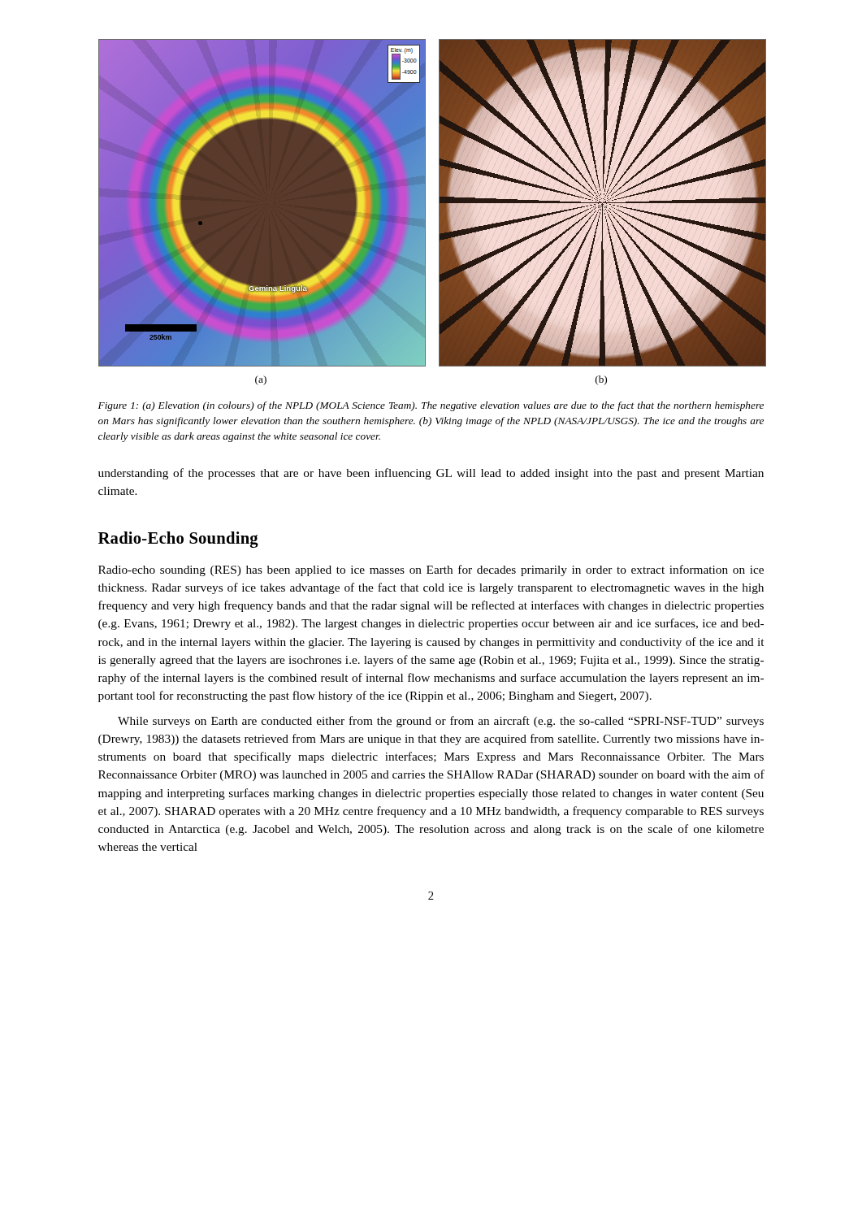Elev. (m)
-3000 -4900
Gemina Lingula
250km
(a)
(b)
Figure 1: (a) Elevation (in colours) of the NPLD (MOLA Science Team). The negative elevation values are due to the fact that the northern hemisphere on Mars has significantly lower elevation than the southern hemisphere. (b) Viking image of the NPLD (NASA/JPL/USGS). The ice and the troughs are clearly visible as dark areas against the white seasonal ice cover.
understanding of the processes that are or have been influencing GL will lead to added insight into the past and present Martian climate.
Radio-Echo Sounding
Radio-echo sounding (RES) has been applied to ice masses on Earth for decades primarily in order to extract information on ice thickness. Radar surveys of ice takes advantage of the fact that cold ice is largely transparent to electromagnetic waves in the high frequency and very high frequency bands and that the radar signal will be reflected at interfaces with changes in dielectric properties (e.g. Evans, 1961; Drewry et al., 1982). The largest changes in dielectric properties occur between air and ice surfaces, ice and bedrock, and in the internal layers within the glacier. The layering is caused by changes in permittivity and conductivity of the ice and it is generally agreed that the layers are isochrones i.e. layers of the same age (Robin et al., 1969; Fujita et al., 1999). Since the stratigraphy of the internal layers is the combined result of internal flow mechanisms and surface accumulation the layers represent an important tool for reconstructing the past flow history of the ice (Rippin et al., 2006; Bingham and Siegert, 2007).
While surveys on Earth are conducted either from the ground or from an aircraft (e.g. the so-called “SPRI-NSF-TUD” surveys (Drewry, 1983)) the datasets retrieved from Mars are unique in that they are acquired from satellite. Currently two missions have instruments on board that specifically maps dielectric interfaces; Mars Express and Mars Reconnaissance Orbiter. The Mars Reconnaissance Orbiter (MRO) was launched in 2005 and carries the SHAllow RADar (SHARAD) sounder on board with the aim of mapping and interpreting surfaces marking changes in dielectric properties especially those related to changes in water content (Seu et al., 2007). SHARAD operates with a 20 MHz centre frequency and a 10 MHz bandwidth, a frequency comparable to RES surveys conducted in Antarctica (e.g. Jacobel and Welch, 2005). The resolution across and along track is on the scale of one kilometre whereas the vertical
2